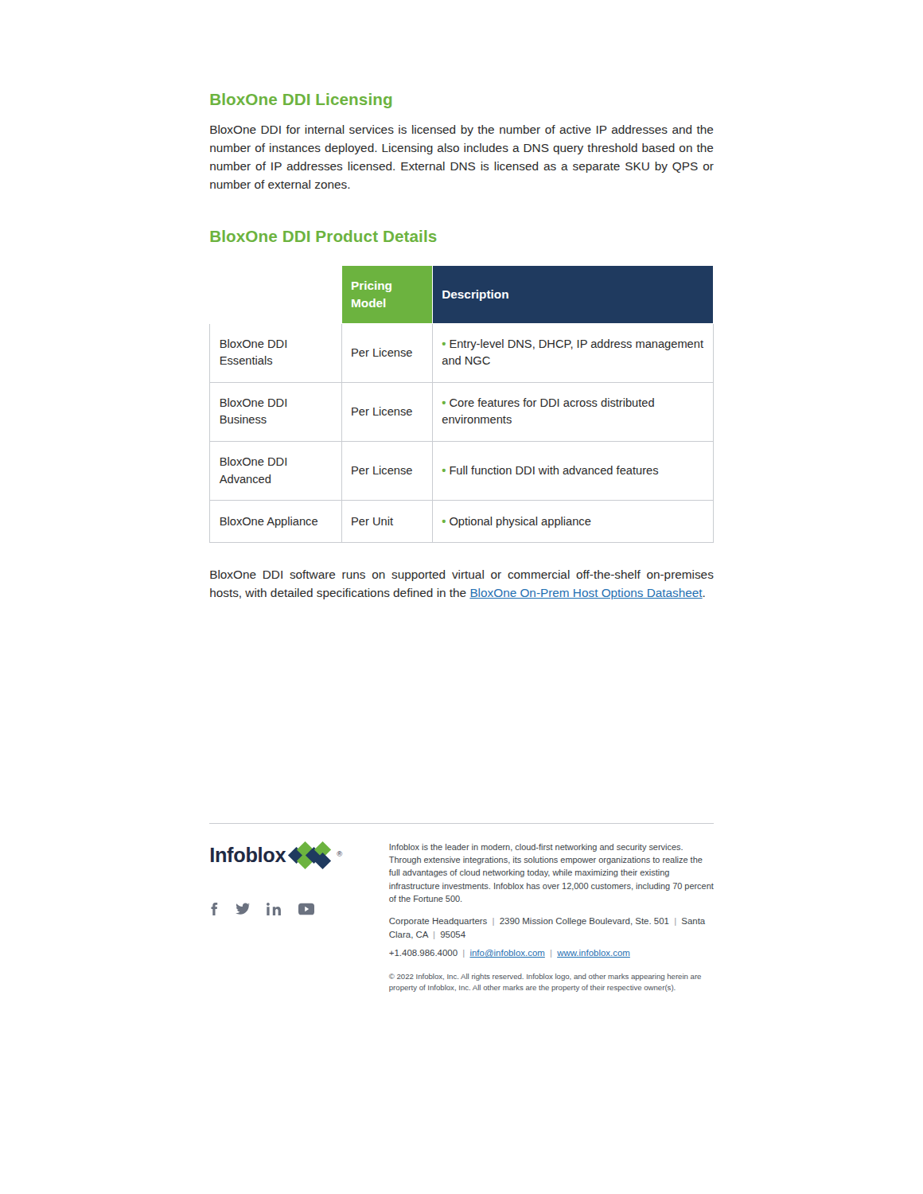BloxOne DDI Licensing
BloxOne DDI for internal services is licensed by the number of active IP addresses and the number of instances deployed. Licensing also includes a DNS query threshold based on the number of IP addresses licensed. External DNS is licensed as a separate SKU by QPS or number of external zones.
BloxOne DDI Product Details
| Component Name | Pricing Model | Description |
| --- | --- | --- |
| BloxOne DDI Essentials | Per License | • Entry-level DNS, DHCP, IP address management and NGC |
| BloxOne DDI Business | Per License | • Core features for DDI across distributed environments |
| BloxOne DDI Advanced | Per License | • Full function DDI with advanced features |
| BloxOne Appliance | Per Unit | • Optional physical appliance |
BloxOne DDI software runs on supported virtual or commercial off-the-shelf on-premises hosts, with detailed specifications defined in the BloxOne On-Prem Host Options Datasheet.
Infoblox ®
Infoblox is the leader in modern, cloud-first networking and security services. Through extensive integrations, its solutions empower organizations to realize the full advantages of cloud networking today, while maximizing their existing infrastructure investments. Infoblox has over 12,000 customers, including 70 percent of the Fortune 500.
Corporate Headquarters | 2390 Mission College Boulevard, Ste. 501 | Santa Clara, CA | 95054
+1.408.986.4000 | info@infoblox.com | www.infoblox.com
© 2022 Infoblox, Inc. All rights reserved. Infoblox logo, and other marks appearing herein are property of Infoblox, Inc. All other marks are the property of their respective owner(s).